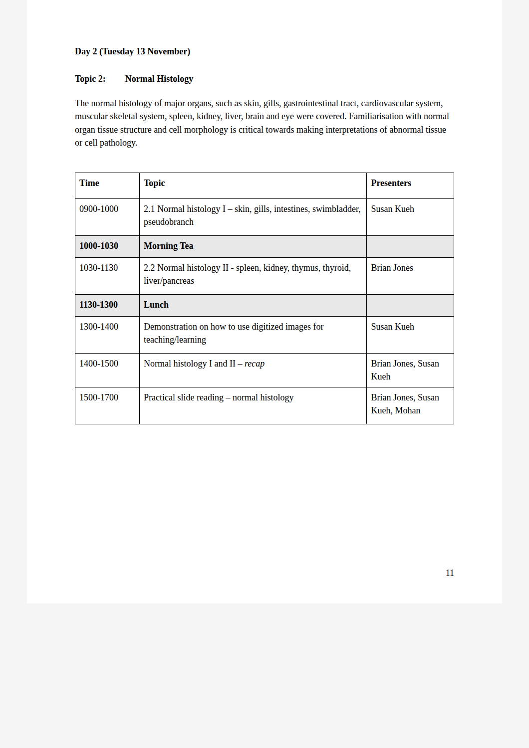Day 2 (Tuesday 13 November)
Topic 2: Normal Histology
The normal histology of major organs, such as skin, gills, gastrointestinal tract, cardiovascular system, muscular skeletal system, spleen, kidney, liver, brain and eye were covered. Familiarisation with normal organ tissue structure and cell morphology is critical towards making interpretations of abnormal tissue or cell pathology.
| Time | Topic | Presenters |
| --- | --- | --- |
| 0900-1000 | 2.1 Normal histology I – skin, gills, intestines, swimbladder, pseudobranch | Susan Kueh |
| 1000-1030 | Morning Tea | |
| 1030-1130 | 2.2 Normal histology II - spleen, kidney, thymus, thyroid, liver/pancreas | Brian Jones |
| 1130-1300 | Lunch | |
| 1300-1400 | Demonstration on how to use digitized images for teaching/learning | Susan Kueh |
| 1400-1500 | Normal histology I and II – recap | Brian Jones, Susan Kueh |
| 1500-1700 | Practical slide reading – normal histology | Brian Jones, Susan Kueh, Mohan |
11